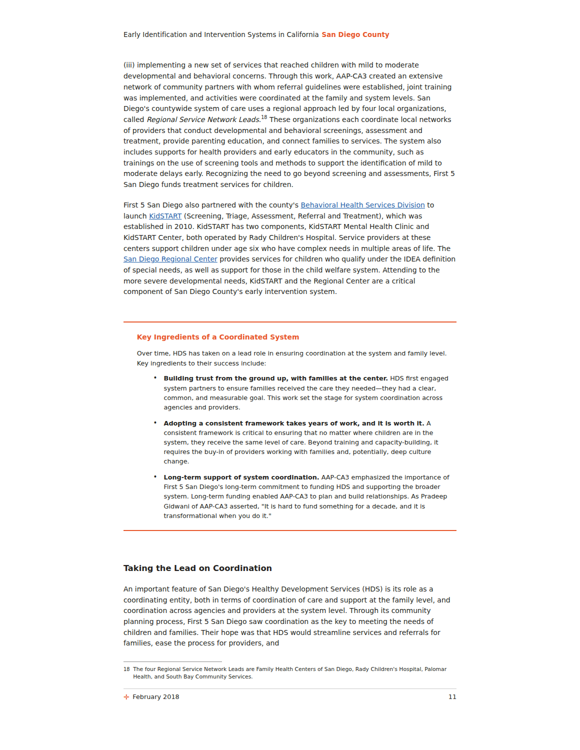Early Identification and Intervention Systems in California San Diego County
(iii) implementing a new set of services that reached children with mild to moderate developmental and behavioral concerns. Through this work, AAP-CA3 created an extensive network of community partners with whom referral guidelines were established, joint training was implemented, and activities were coordinated at the family and system levels. San Diego's countywide system of care uses a regional approach led by four local organizations, called Regional Service Network Leads.18 These organizations each coordinate local networks of providers that conduct developmental and behavioral screenings, assessment and treatment, provide parenting education, and connect families to services. The system also includes supports for health providers and early educators in the community, such as trainings on the use of screening tools and methods to support the identification of mild to moderate delays early. Recognizing the need to go beyond screening and assessments, First 5 San Diego funds treatment services for children.
First 5 San Diego also partnered with the county's Behavioral Health Services Division to launch KidSTART (Screening, Triage, Assessment, Referral and Treatment), which was established in 2010. KidSTART has two components, KidSTART Mental Health Clinic and KidSTART Center, both operated by Rady Children's Hospital. Service providers at these centers support children under age six who have complex needs in multiple areas of life. The San Diego Regional Center provides services for children who qualify under the IDEA definition of special needs, as well as support for those in the child welfare system. Attending to the more severe developmental needs, KidSTART and the Regional Center are a critical component of San Diego County's early intervention system.
Key Ingredients of a Coordinated System
Over time, HDS has taken on a lead role in ensuring coordination at the system and family level. Key ingredients to their success include:
Building trust from the ground up, with families at the center. HDS first engaged system partners to ensure families received the care they needed—they had a clear, common, and measurable goal. This work set the stage for system coordination across agencies and providers.
Adopting a consistent framework takes years of work, and it is worth it. A consistent framework is critical to ensuring that no matter where children are in the system, they receive the same level of care. Beyond training and capacity-building, it requires the buy-in of providers working with families and, potentially, deep culture change.
Long-term support of system coordination. AAP-CA3 emphasized the importance of First 5 San Diego's long-term commitment to funding HDS and supporting the broader system. Long-term funding enabled AAP-CA3 to plan and build relationships. As Pradeep Gidwani of AAP-CA3 asserted, "It is hard to fund something for a decade, and it is transformational when you do it."
Taking the Lead on Coordination
An important feature of San Diego's Healthy Development Services (HDS) is its role as a coordinating entity, both in terms of coordination of care and support at the family level, and coordination across agencies and providers at the system level. Through its community planning process, First 5 San Diego saw coordination as the key to meeting the needs of children and families. Their hope was that HDS would streamline services and referrals for families, ease the process for providers, and
18
The four Regional Service Network Leads are Family Health Centers of San Diego, Rady Children's Hospital, Palomar Health, and South Bay Community Services.
✛ February 2018
11